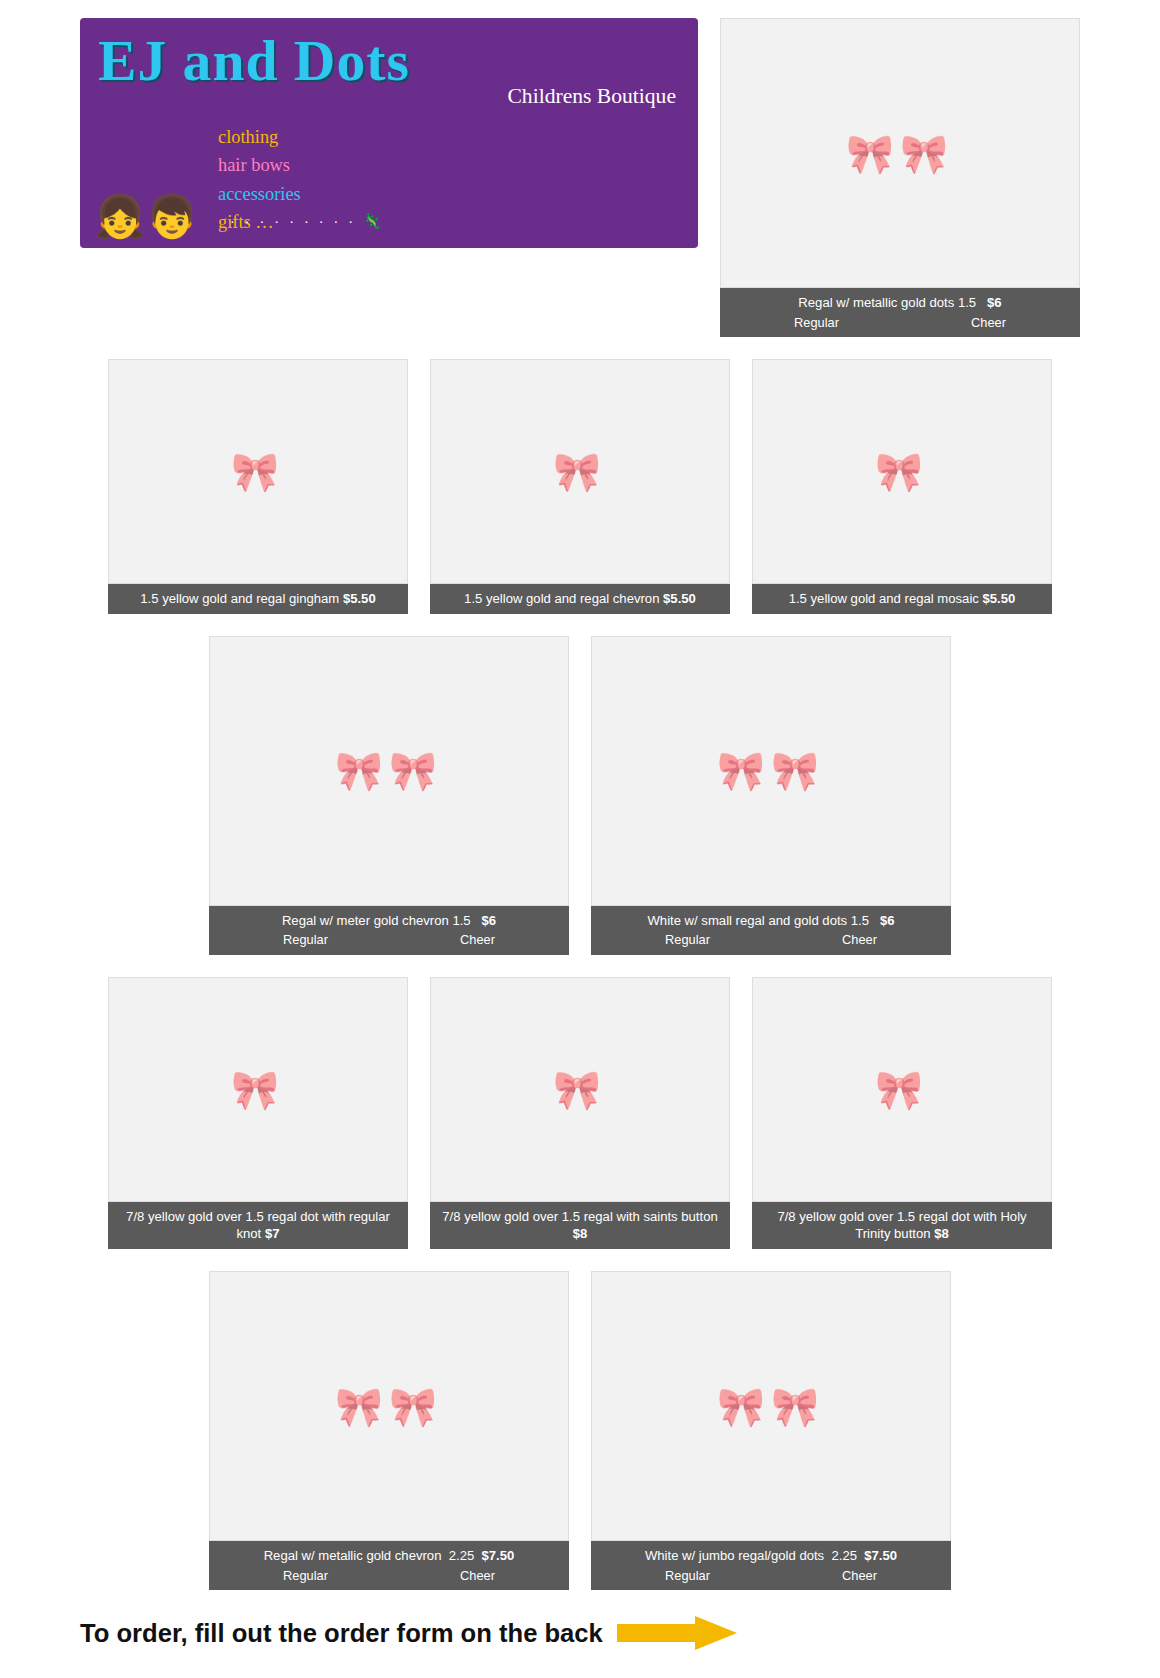EJ and Dots
Childrens Boutique
clothing
hair bows
accessories
gifts …
👧👦
· · · · · · · · · 🦎
🎀🎀
Regal w/ metallic gold dots 1.5 $6
Regular Cheer
🎀
1.5 yellow gold and regal gingham $5.50
🎀
1.5 yellow gold and regal chevron $5.50
🎀
1.5 yellow gold and regal mosaic $5.50
🎀🎀
Regal w/ meter gold chevron 1.5 $6
Regular Cheer
🎀🎀
White w/ small regal and gold dots 1.5 $6
Regular Cheer
🎀
7/8 yellow gold over 1.5 regal dot with regular knot $7
🎀
7/8 yellow gold over 1.5 regal with saints button $8
🎀
7/8 yellow gold over 1.5 regal dot with Holy Trinity button $8
🎀🎀
Regal w/ metallic gold chevron 2.25 $7.50
Regular Cheer
🎀🎀
White w/ jumbo regal/gold dots 2.25 $7.50
Regular Cheer
To order, fill out the order form on the back